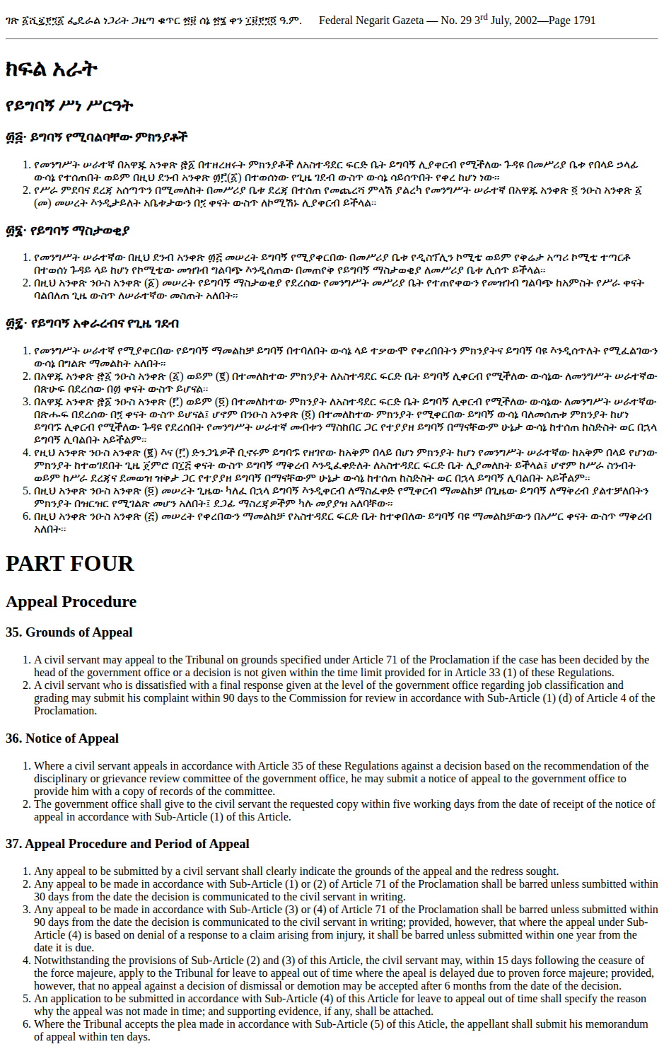ገጽ ፩ሺ፯፻፺፩ ፌዴራል ነጋሪት ጋዜጣ ቁጥር ፳፱ ሰኔ ፳፮ ቀን ፲፱፻፺፬ ዓ.ም. Federal Negarit Gazeta — No. 29 3rd July, 2002—Page 1791
ክፍል አራት
የይግባኝ ሥነ ሥርዓት
፴፭· ይግባኝ የሚባልባቸው ምክንያቶች
የመንግሥት ሠራተኛ በአዋጁ አንቀጽ ፸፩ በተዘረዘሩት ምክንያቶች ለአስተዳደር ፍርድ ቤት ይግባኝ ሊያቀርብ የሚችለው ጉዳዩ በመሥሪያ ቤቱ የበላይ ኃላፊ ውሳኔ የተሰጠበት ወይም በዚህ ደንብ አንቀጽ ፴፫(፩) በተወሰነው የጊዜ ገደብ ውስጥ ውሳኔ ሳይሰጥበት የቀረ ከሆነ ነው።
የሥራ ምደባና ደረጃ አሰጣጥን በሚመለከት በመሥሪያ ቤቱ ደረጃ በተሰጠ የመጨረሻ ምላሽ ያልረካ የመንግሥት ሠራተኛ በአዋጁ አንቀጽ ፬ ንዑስ አንቀጽ ፩ (መ) መሠረት እንዲታይለት አቤቱታውን በ፺ ቀናት ውስጥ ለኮሚሽኑ ሊያቀርብ ይችላል።
፴፮· የይግባኝ ማስታወቂያ
የመንግሥት ሠራተኛው በዚህ ደንብ አንቀጽ ፴፭ መሠረት ይግባኝ የሚያቀርበው በመሥሪያ ቤቱ የዲስፕሊን ኮሚቴ ወይም የቅሬታ አጣሪ ኮሚቴ ተጣርቶ በተወሰነ ጉዳይ ላይ ከሆነ የኮሚቴው መዝገብ ግልባጭ እንዲሰጠው በመጠየቅ የይግባኝ ማስታወቂያ ለመሥሪያ ቤቱ ሊሰጥ ይችላል።
በዚህ አንቀጽ ንዑስ አንቀጽ (፩) መሠረት የይግባኝ ማስታወቂያ የደረሰው የመንግሥት መሥሪያ ቤት የተጠየቀውን የመዝገብ ግልባጭ ከአምስት የሥራ ቀናት ባልበለጠ ጊዜ ውስጥ ለሠራተኛው መስጠት አለበት።
፴፯· የይግባኝ አቀራረብና የጊዜ ገደብ
የመንግሥት ሠራተኛ የሚያቀርበው የይግባኝ ማመልከቻ ይግባኝ በተባለበት ውሳኔ ላይ ተቃውሞ የቀረበበትን ምክንያትና ይግባኝ ባዩ እንዲሰጥለት የሚፈልገውን ውሳኔ በግልጽ ማመልከት አለበት።
በአዋጁ አንቀጽ ፸፩ ንዑስ አንቀጽ (፩) ወይም (፪) በተመለከተው ምክንያት ለአስተዳደር ፍርድ ቤት ይግባኝ ሊቀርብ የሚችለው ውሳኔው ለመንግሥት ሠራተኛው በጽሁፍ በደረሰው በ፴ ቀናት ውስጥ ይሆናል።
በአዋጁ አንቀጽ ፸፩ ንዑስ አንቀጽ (፫) ወይም (፬) በተመለከተው ምክንያት ለአስተዳደር ፍርድ ቤት ይግባኝ ሊቀርብ የሚችለው ውሳኔው ለመንግሥት ሠራተኛው በጽሑፍ በደረሰው በ፺ ቀናት ውስጥ ይሆናል፤ ሆኖም በንዑስ አንቀጽ (፬) በተመለከተው ምክንያት የሚቀርበው ይግባኝ ውሳኔ ባለመሰጠቱ ምክንያት ከሆነ ይግባኙ ሊቀርብ የሚችለው ጉዳዩ የደረሰበት የመንግሥት ሠራተኛ መብቱን ማስከበር ጋር የተያያዘ ይግባኝ በማናቸውም ሁኔታ ውሳኔ ከተሰጠ ከስድስት ወር በኋላ ይግባኝ ሊባልበት አይችልም።
የዚህ አንቀጽ ንዑስ አንቀጽ (፪) እና (፫) ድንጋጌዎች ቢኖሩም ይግባኙ የዘገየው ከአቅም በላይ በሆነ ምክንያት ከሆነ የመንግሥት ሠራተኛው ከአቅም በላይ የሆነው ምክንያት ከተወገደበት ጊዜ ጀምሮ በ፲፭ ቀናት ውስጥ ይግባኝ ማቅረብ እንዲፈቀድለት ለአስተዳደር ፍርድ ቤት ሊያመለክት ይችላል፤ ሆኖም ከሥራ ስንብት ወይም ከሥራ ደረጃና ደመወዝ ዝቅታ ጋር የተያያዘ ይግባኝ በማናቸውም ሁኔታ ውሳኔ ከተሰጠ ከስድስት ወር በኋላ ይግባኝ ሊባልበት አይችልም።
በዚህ አንቀጽ ንዑስ አንቀጽ (፬) መሠረት ጊዜው ካለፈ በኋላ ይግባኝ እንዲቀርብ ለማስፈቀድ የሚቀርብ ማመልከቻ በጊዜው ይግባኝ ለማቅረብ ያልተቻለበትን ምክንያት በዝርዝር የሚገልጽ መሆን አለበት፤ ደጋፊ ማስረጃዎችም ካሉ መያያዝ አለባቸው።
በዚህ አንቀጽ ንዑስ አንቀጽ (፭) መሠረት የቀረበውን ማመልከቻ የአስተዳደር ፍርድ ቤት ከተቀበለው ይግባኝ ባዩ ማመልከቻውን በአሥር ቀናት ውስጥ ማቅረብ አለበት።
PART FOUR
Appeal Procedure
35. Grounds of Appeal
A civil servant may appeal to the Tribunal on grounds specified under Article 71 of the Proclamation if the case has been decided by the head of the government office or a decision is not given within the time limit provided for in Article 33 (1) of these Regulations.
A civil servant who is dissatisfied with a final response given at the level of the government office regarding job classification and grading may submit his complaint within 90 days to the Commission for review in accordance with Sub-Article (1) (d) of Article 4 of the Proclamation.
36. Notice of Appeal
Where a civil servant appeals in accordance with Article 35 of these Regulations against a decision based on the recommendation of the disciplinary or grievance review committee of the government office, he may submit a notice of appeal to the government office to provide him with a copy of records of the committee.
The government office shall give to the civil servant the requested copy within five working days from the date of receipt of the notice of appeal in accordance with Sub-Article (1) of this Article.
37. Appeal Procedure and Period of Appeal
Any appeal to be submitted by a civil servant shall clearly indicate the grounds of the appeal and the redress sought.
Any appeal to be made in accordance with Sub-Article (1) or (2) of Article 71 of the Proclamation shall be barred unless sumbitted within 30 days from the date the decision is communicated to the civil servant in writing.
Any appeal to be made in accordance with Sub-Article (3) or (4) of Article 71 of the Proclamation shall be barred unless submitted within 90 days from the date the decision is communicated to the civil servant in writing; provided, however, that where the appeal under Sub-Article (4) is based on denial of a response to a claim arising from injury, it shall be barred unless submitted within one year from the date it is due.
Notwithstanding the provisions of Sub-Article (2) and (3) of this Article, the civil servant may, within 15 days following the ceasure of the force majeure, apply to the Tribunal for leave to appeal out of time where the apeal is delayed due to proven force majeure; provided, however, that no appeal against a decision of dismissal or demotion may be accepted after 6 months from the date of the decision.
An application to be submitted in accordance with Sub-Article (4) of this Article for leave to appeal out of time shall specify the reason why the appeal was not made in time; and supporting evidence, if any, shall be attached.
Where the Tribunal accepts the plea made in accordance with Sub-Article (5) of this Aticle, the appellant shall submit his memorandum of appeal within ten days.